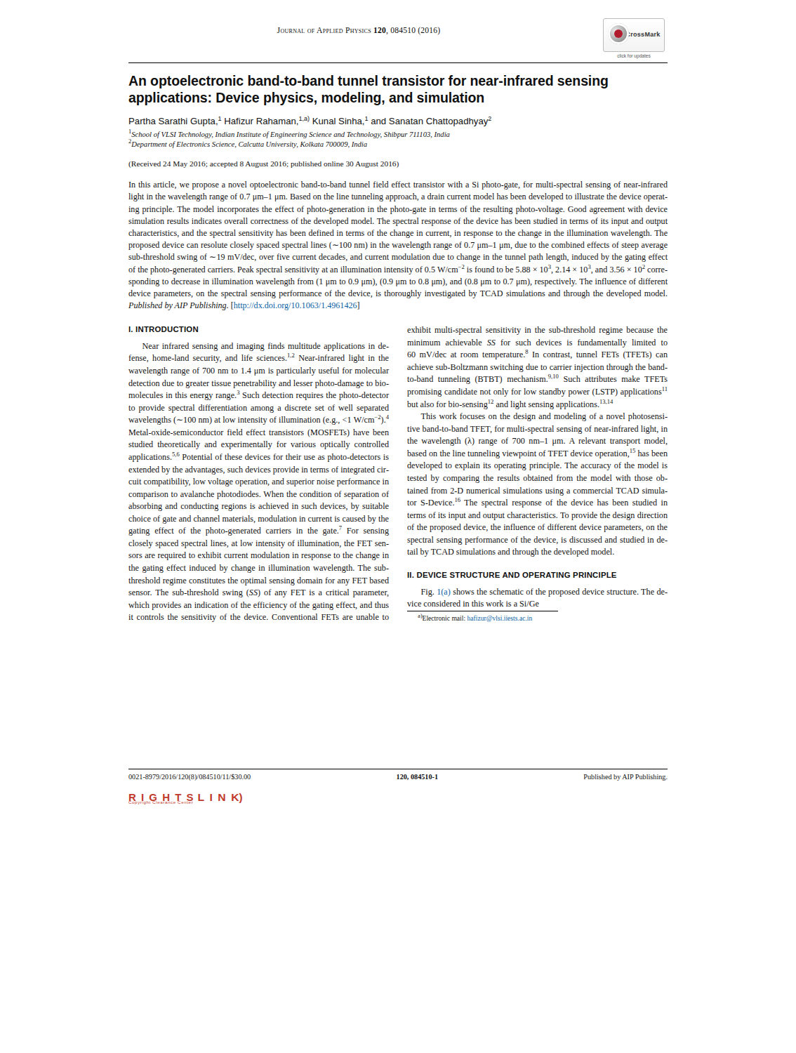Journal of Applied Physics 120, 084510 (2016)
CrossMark
click for updates
An optoelectronic band-to-band tunnel transistor for near-infrared sensing applications: Device physics, modeling, and simulation
Partha Sarathi Gupta,1 Hafizur Rahaman,1,a) Kunal Sinha,1 and Sanatan Chattopadhyay2
1School of VLSI Technology, Indian Institute of Engineering Science and Technology, Shibpur 711103, India
2Department of Electronics Science, Calcutta University, Kolkata 700009, India
(Received 24 May 2016; accepted 8 August 2016; published online 30 August 2016)
In this article, we propose a novel optoelectronic band-to-band tunnel field effect transistor with a Si photo-gate, for multi-spectral sensing of near-infrared light in the wavelength range of 0.7 μm–1 μm. Based on the line tunneling approach, a drain current model has been developed to illustrate the device operating principle. The model incorporates the effect of photo-generation in the photo-gate in terms of the resulting photo-voltage. Good agreement with device simulation results indicates overall correctness of the developed model. The spectral response of the device has been studied in terms of its input and output characteristics, and the spectral sensitivity has been defined in terms of the change in current, in response to the change in the illumination wavelength. The proposed device can resolute closely spaced spectral lines (∼100 nm) in the wavelength range of 0.7 μm–1 μm, due to the combined effects of steep average sub-threshold swing of ∼19 mV/dec, over five current decades, and current modulation due to change in the tunnel path length, induced by the gating effect of the photo-generated carriers. Peak spectral sensitivity at an illumination intensity of 0.5 W/cm−2 is found to be 5.88 × 103, 2.14 × 103, and 3.56 × 102 corresponding to decrease in illumination wavelength from (1 μm to 0.9 μm), (0.9 μm to 0.8 μm), and (0.8 μm to 0.7 μm), respectively. The influence of different device parameters, on the spectral sensing performance of the device, is thoroughly investigated by TCAD simulations and through the developed model. Published by AIP Publishing. [http://dx.doi.org/10.1063/1.4961426]
I. INTRODUCTION
Near infrared sensing and imaging finds multitude applications in defense, home-land security, and life sciences.1,2 Near-infrared light in the wavelength range of 700 nm to 1.4 μm is particularly useful for molecular detection due to greater tissue penetrability and lesser photo-damage to bio-molecules in this energy range.3 Such detection requires the photo-detector to provide spectral differentiation among a discrete set of well separated wavelengths (∼100 nm) at low intensity of illumination (e.g., <1 W/cm−2).4 Metal-oxide-semiconductor field effect transistors (MOSFETs) have been studied theoretically and experimentally for various optically controlled applications.5,6 Potential of these devices for their use as photo-detectors is extended by the advantages, such devices provide in terms of integrated circuit compatibility, low voltage operation, and superior noise performance in comparison to avalanche photodiodes. When the condition of separation of absorbing and conducting regions is achieved in such devices, by suitable choice of gate and channel materials, modulation in current is caused by the gating effect of the photo-generated carriers in the gate.7 For sensing closely spaced spectral lines, at low intensity of illumination, the FET sensors are required to exhibit current modulation in response to the change in the gating effect induced by change in illumination wavelength. The sub-threshold regime constitutes the optimal sensing domain for any FET based sensor. The sub-threshold swing (SS) of any FET is a critical parameter, which provides an indication of the efficiency of the gating effect, and thus it controls the sensitivity of the device. Conventional FETs are unable to exhibit multi-spectral sensitivity in the sub-threshold regime because the minimum achievable SS for such devices is fundamentally limited to 60 mV/dec at room temperature.8 In contrast, tunnel FETs (TFETs) can achieve sub-Boltzmann switching due to carrier injection through the band-to-band tunneling (BTBT) mechanism.9,10 Such attributes make TFETs promising candidate not only for low standby power (LSTP) applications11 but also for bio-sensing12 and light sensing applications.13,14
This work focuses on the design and modeling of a novel photosensitive band-to-band TFET, for multi-spectral sensing of near-infrared light, in the wavelength (λ) range of 700 nm–1 μm. A relevant transport model, based on the line tunneling viewpoint of TFET device operation,15 has been developed to explain its operating principle. The accuracy of the model is tested by comparing the results obtained from the model with those obtained from 2-D numerical simulations using a commercial TCAD simulator S-Device.16 The spectral response of the device has been studied in terms of its input and output characteristics. To provide the design direction of the proposed device, the influence of different device parameters, on the spectral sensing performance of the device, is discussed and studied in detail by TCAD simulations and through the developed model.
II. DEVICE STRUCTURE AND OPERATING PRINCIPLE
Fig. 1(a) shows the schematic of the proposed device structure. The device considered in this work is a Si/Ge
a)Electronic mail: hafizur@vlsi.iiests.ac.in
0021-8979/2016/120(8)/084510/11/$30.00
120, 084510-1
Published by AIP Publishing.
R I G H T S L I N K)
Copyright Clearance Center